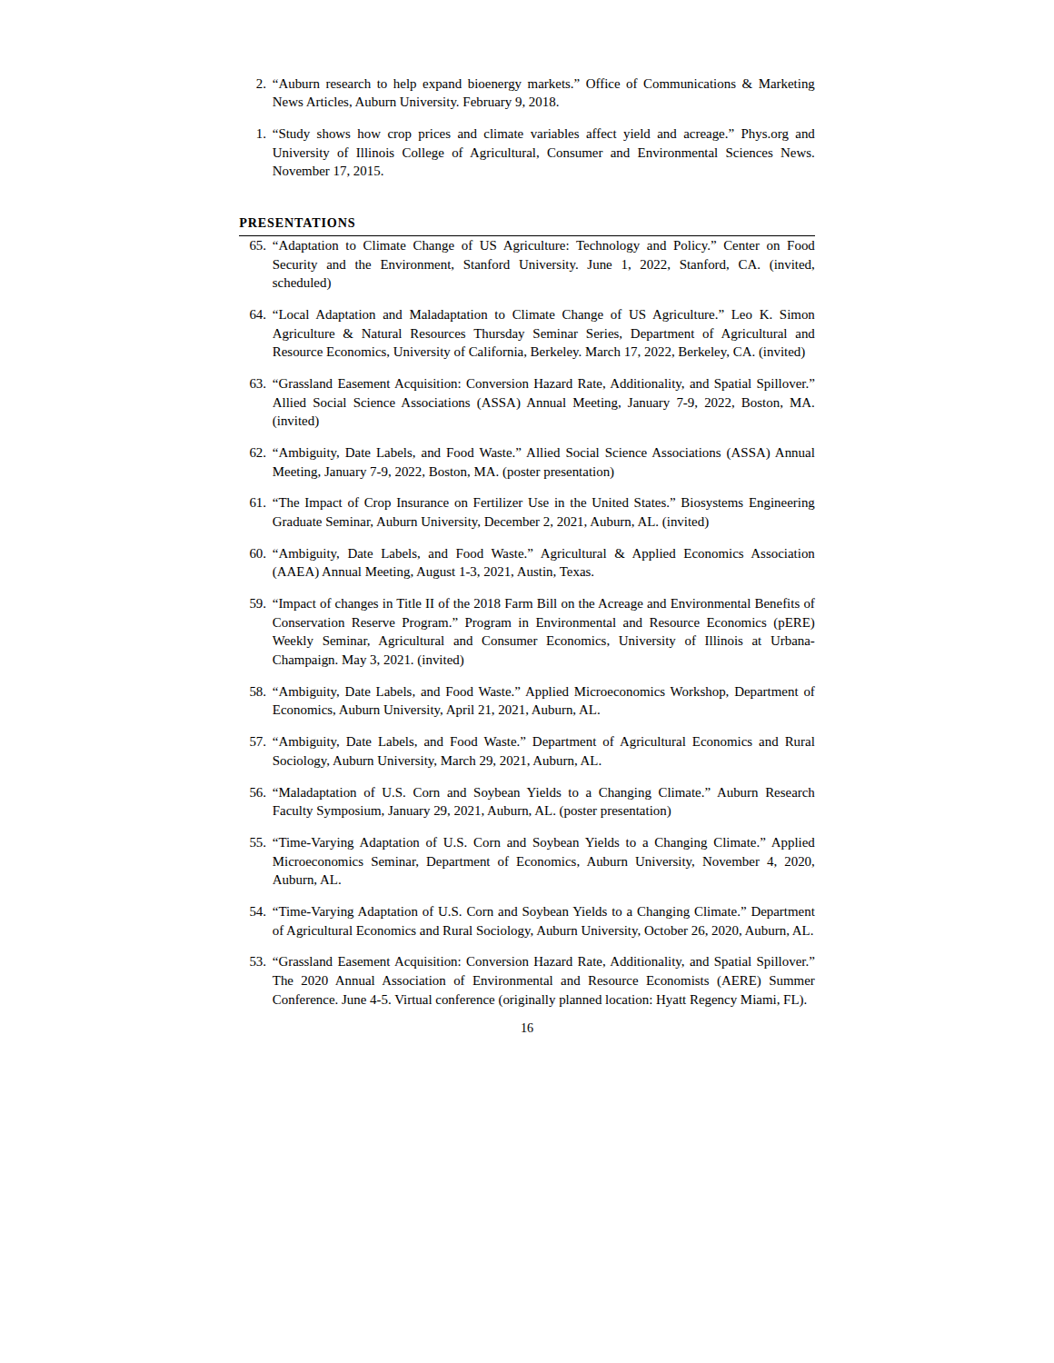2.“Auburn research to help expand bioenergy markets.” Office of Communications & Marketing News Articles, Auburn University. February 9, 2018.
1.“Study shows how crop prices and climate variables affect yield and acreage.” Phys.org and University of Illinois College of Agricultural, Consumer and Environmental Sciences News. November 17, 2015.
Presentations
65.“Adaptation to Climate Change of US Agriculture: Technology and Policy.” Center on Food Security and the Environment, Stanford University. June 1, 2022, Stanford, CA. (invited, scheduled)
64.“Local Adaptation and Maladaptation to Climate Change of US Agriculture.” Leo K. Simon Agriculture & Natural Resources Thursday Seminar Series, Department of Agricultural and Resource Economics, University of California, Berkeley. March 17, 2022, Berkeley, CA. (invited)
63.“Grassland Easement Acquisition: Conversion Hazard Rate, Additionality, and Spatial Spillover.” Allied Social Science Associations (ASSA) Annual Meeting, January 7-9, 2022, Boston, MA. (invited)
62.“Ambiguity, Date Labels, and Food Waste.” Allied Social Science Associations (ASSA) Annual Meeting, January 7-9, 2022, Boston, MA. (poster presentation)
61.“The Impact of Crop Insurance on Fertilizer Use in the United States.” Biosystems Engineering Graduate Seminar, Auburn University, December 2, 2021, Auburn, AL. (invited)
60.“Ambiguity, Date Labels, and Food Waste.” Agricultural & Applied Economics Association (AAEA) Annual Meeting, August 1-3, 2021, Austin, Texas.
59.“Impact of changes in Title II of the 2018 Farm Bill on the Acreage and Environmental Benefits of Conservation Reserve Program.” Program in Environmental and Resource Economics (pERE) Weekly Seminar, Agricultural and Consumer Economics, University of Illinois at Urbana-Champaign. May 3, 2021. (invited)
58.“Ambiguity, Date Labels, and Food Waste.” Applied Microeconomics Workshop, Department of Economics, Auburn University, April 21, 2021, Auburn, AL.
57.“Ambiguity, Date Labels, and Food Waste.” Department of Agricultural Economics and Rural Sociology, Auburn University, March 29, 2021, Auburn, AL.
56.“Maladaptation of U.S. Corn and Soybean Yields to a Changing Climate.” Auburn Research Faculty Symposium, January 29, 2021, Auburn, AL. (poster presentation)
55.“Time-Varying Adaptation of U.S. Corn and Soybean Yields to a Changing Climate.” Applied Microeconomics Seminar, Department of Economics, Auburn University, November 4, 2020, Auburn, AL.
54.“Time-Varying Adaptation of U.S. Corn and Soybean Yields to a Changing Climate.” Department of Agricultural Economics and Rural Sociology, Auburn University, October 26, 2020, Auburn, AL.
53.“Grassland Easement Acquisition: Conversion Hazard Rate, Additionality, and Spatial Spillover.” The 2020 Annual Association of Environmental and Resource Economists (AERE) Summer Conference. June 4-5. Virtual conference (originally planned location: Hyatt Regency Miami, FL).
16